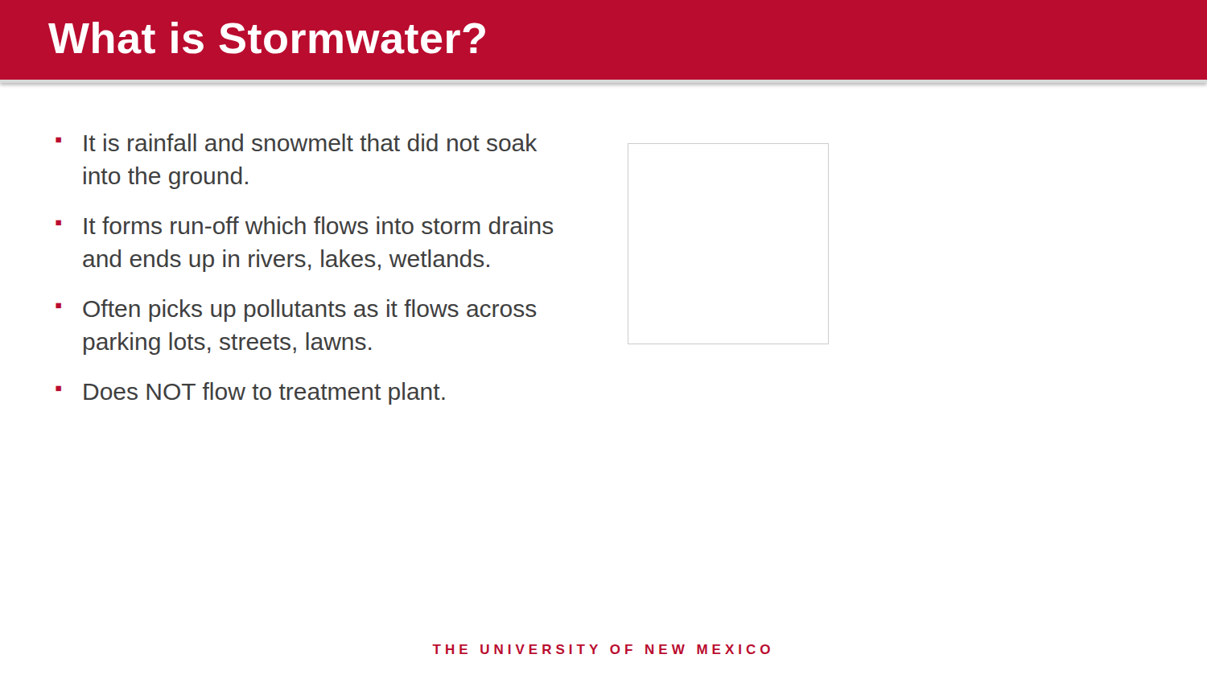What is Stormwater?
It is rainfall and snowmelt that did not soak into the ground.
It forms run-off which flows into storm drains and ends up in rivers, lakes, wetlands.
Often picks up pollutants as it flows across parking lots, streets, lawns.
Does NOT flow to treatment plant.
THE UNIVERSITY OF NEW MEXICO